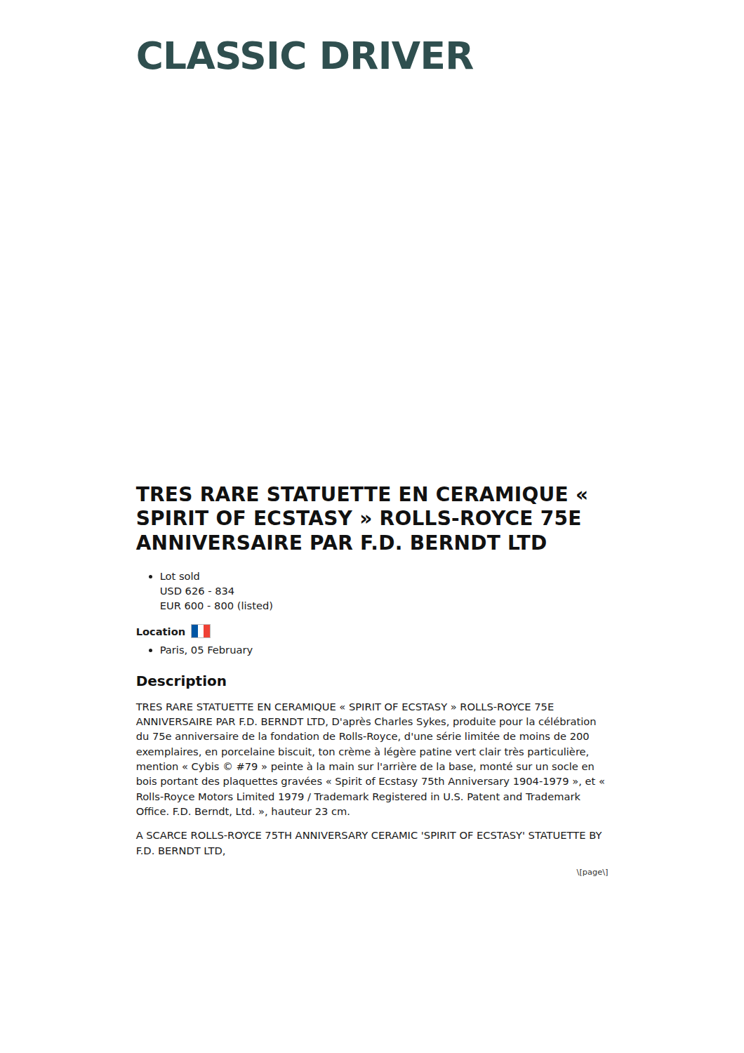CLASSIC DRIVER
TRES RARE STATUETTE EN CERAMIQUE « SPIRIT OF ECSTASY » ROLLS-ROYCE 75E ANNIVERSAIRE PAR F.D. BERNDT LTD
Lot sold USD 626 - 834 EUR 600 - 800 (listed)
Location
Paris, 05 February
Description
TRES RARE STATUETTE EN CERAMIQUE « SPIRIT OF ECSTASY » ROLLS-ROYCE 75E ANNIVERSAIRE PAR F.D. BERNDT LTD, D'après Charles Sykes, produite pour la célébration du 75e anniversaire de la fondation de Rolls-Royce, d'une série limitée de moins de 200 exemplaires, en porcelaine biscuit, ton crème à légère patine vert clair très particulière, mention « Cybis © #79 » peinte à la main sur l'arrière de la base, monté sur un socle en bois portant des plaquettes gravées « Spirit of Ecstasy 75th Anniversary 1904-1979 », et « Rolls-Royce Motors Limited 1979 / Trademark Registered in U.S. Patent and Trademark Office. F.D. Berndt, Ltd. », hauteur 23 cm.
A SCARCE ROLLS-ROYCE 75TH ANNIVERSARY CERAMIC 'SPIRIT OF ECSTASY' STATUETTE BY F.D. BERNDT LTD,
\[page\]